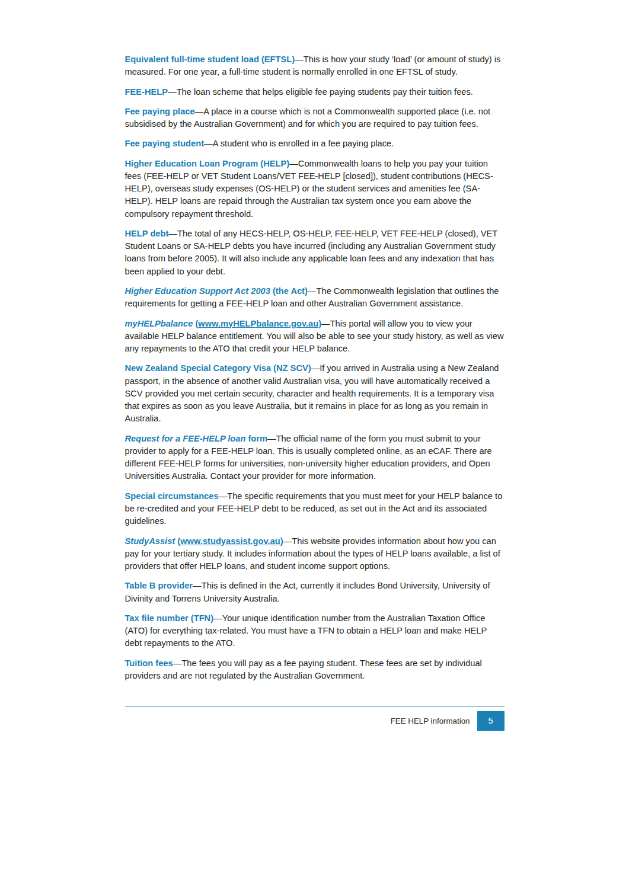Equivalent full-time student load (EFTSL)—This is how your study ‘load’ (or amount of study) is measured. For one year, a full-time student is normally enrolled in one EFTSL of study.
FEE-HELP—The loan scheme that helps eligible fee paying students pay their tuition fees.
Fee paying place—A place in a course which is not a Commonwealth supported place (i.e. not subsidised by the Australian Government) and for which you are required to pay tuition fees.
Fee paying student—A student who is enrolled in a fee paying place.
Higher Education Loan Program (HELP)—Commonwealth loans to help you pay your tuition fees (FEE-HELP or VET Student Loans/VET FEE-HELP [closed]), student contributions (HECS-HELP), overseas study expenses (OS-HELP) or the student services and amenities fee (SA-HELP). HELP loans are repaid through the Australian tax system once you earn above the compulsory repayment threshold.
HELP debt—The total of any HECS-HELP, OS-HELP, FEE-HELP, VET FEE-HELP (closed), VET Student Loans or SA-HELP debts you have incurred (including any Australian Government study loans from before 2005). It will also include any applicable loan fees and any indexation that has been applied to your debt.
Higher Education Support Act 2003 (the Act)—The Commonwealth legislation that outlines the requirements for getting a FEE-HELP loan and other Australian Government assistance.
myHELPbalance (www.myHELPbalance.gov.au)—This portal will allow you to view your available HELP balance entitlement. You will also be able to see your study history, as well as view any repayments to the ATO that credit your HELP balance.
New Zealand Special Category Visa (NZ SCV)—If you arrived in Australia using a New Zealand passport, in the absence of another valid Australian visa, you will have automatically received a SCV provided you met certain security, character and health requirements. It is a temporary visa that expires as soon as you leave Australia, but it remains in place for as long as you remain in Australia.
Request for a FEE-HELP loan form—The official name of the form you must submit to your provider to apply for a FEE-HELP loan. This is usually completed online, as an eCAF. There are different FEE-HELP forms for universities, non-university higher education providers, and Open Universities Australia. Contact your provider for more information.
Special circumstances—The specific requirements that you must meet for your HELP balance to be re-credited and your FEE-HELP debt to be reduced, as set out in the Act and its associated guidelines.
StudyAssist (www.studyassist.gov.au)—This website provides information about how you can pay for your tertiary study. It includes information about the types of HELP loans available, a list of providers that offer HELP loans, and student income support options.
Table B provider—This is defined in the Act, currently it includes Bond University, University of Divinity and Torrens University Australia.
Tax file number (TFN)—Your unique identification number from the Australian Taxation Office (ATO) for everything tax-related. You must have a TFN to obtain a HELP loan and make HELP debt repayments to the ATO.
Tuition fees—The fees you will pay as a fee paying student. These fees are set by individual providers and are not regulated by the Australian Government.
FEE HELP information 5